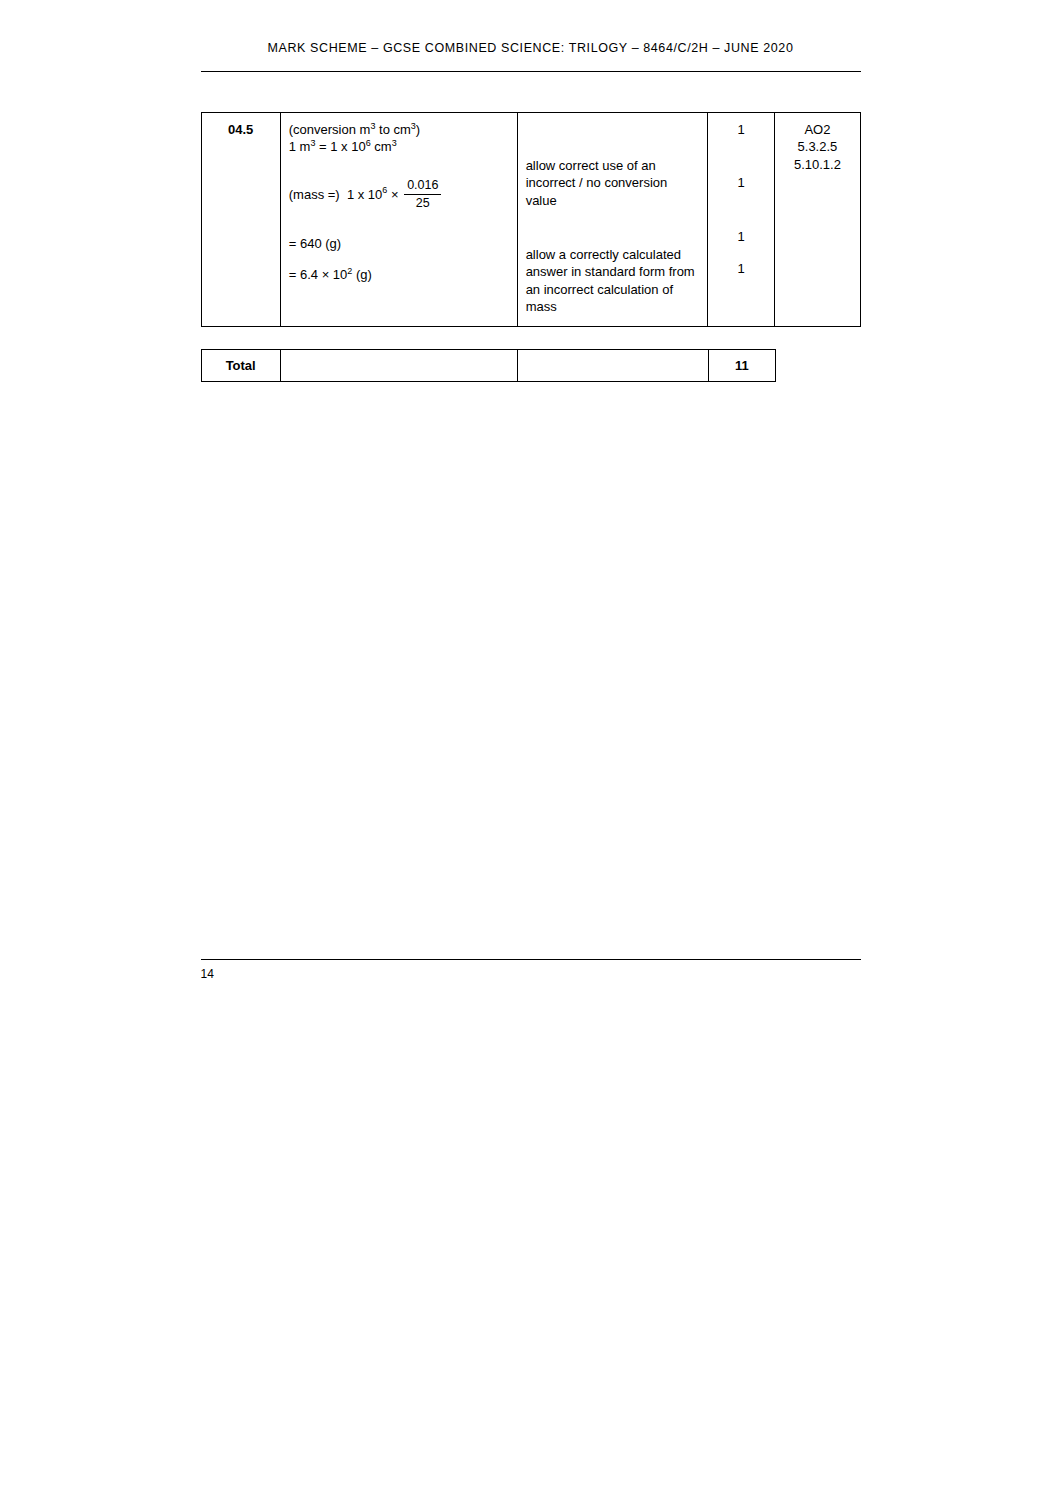MARK SCHEME – GCSE COMBINED SCIENCE: TRILOGY – 8464/C/2H – JUNE 2020
| 04.5 | (conversion m 3 to cm 3 ) 1 m 3 = 1 x 10 6 cm 3 (mass =) 1 x 10 6 × 0.016 25 = 640 (g) = 6.4 × 10 2 (g) | allow correct use of an incorrect / no conversion value allow a correctly calculated answer in standard form from an incorrect calculation of mass | 1 1 1 1 | AO2 5.3.2.5 5.10.1.2 |
| Total | | | 11 | |
14